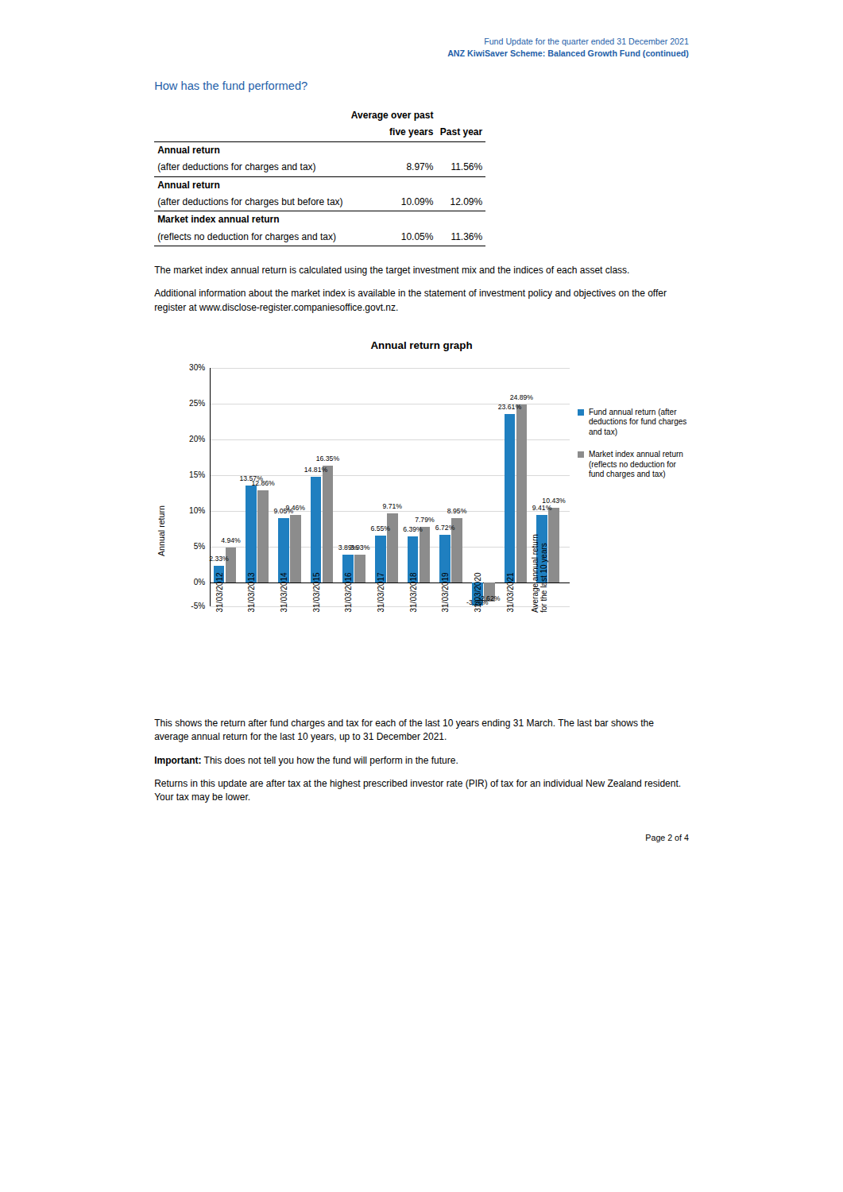Fund Update for the quarter ended 31 December 2021
ANZ KiwiSaver Scheme: Balanced Growth Fund (continued)
How has the fund performed?
| | Average over past | |
| --- | --- | --- |
| | five years | Past year |
| Annual return | | |
| (after deductions for charges and tax) | 8.97% | 11.56% |
| Annual return | | |
| (after deductions for charges but before tax) | 10.09% | 12.09% |
| Market index annual return | | |
| (reflects no deduction for charges and tax) | 10.05% | 11.36% |
The market index annual return is calculated using the target investment mix and the indices of each asset class.
Additional information about the market index is available in the statement of investment policy and objectives on the offer register at www.disclose-register.companiesoffice.govt.nz.
Annual return graph
Annual return
30%
25%
20%
15%
10%
5%
0%
-5%
2.33%
4.94%
31/03/2012
13.57%
12.86%
31/03/2013
9.05%
9.46%
31/03/2014
14.81%
16.35%
31/03/2015
3.89%
3.93%
31/03/2016
6.55%
9.71%
31/03/2017
6.39%
7.79%
31/03/2018
6.72%
8.95%
31/03/2019
-3.26%
-2.62%
31/03/2020
23.61%
24.89%
31/03/2021
9.41%
10.43%
Average annual return for the last 10 years
Fund annual return (after deductions for fund charges and tax)
Market index annual return (reflects no deduction for fund charges and tax)
This shows the return after fund charges and tax for each of the last 10 years ending 31 March. The last bar shows the average annual return for the last 10 years, up to 31 December 2021.
Important: This does not tell you how the fund will perform in the future.
Returns in this update are after tax at the highest prescribed investor rate (PIR) of tax for an individual New Zealand resident. Your tax may be lower.
Page 2 of 4